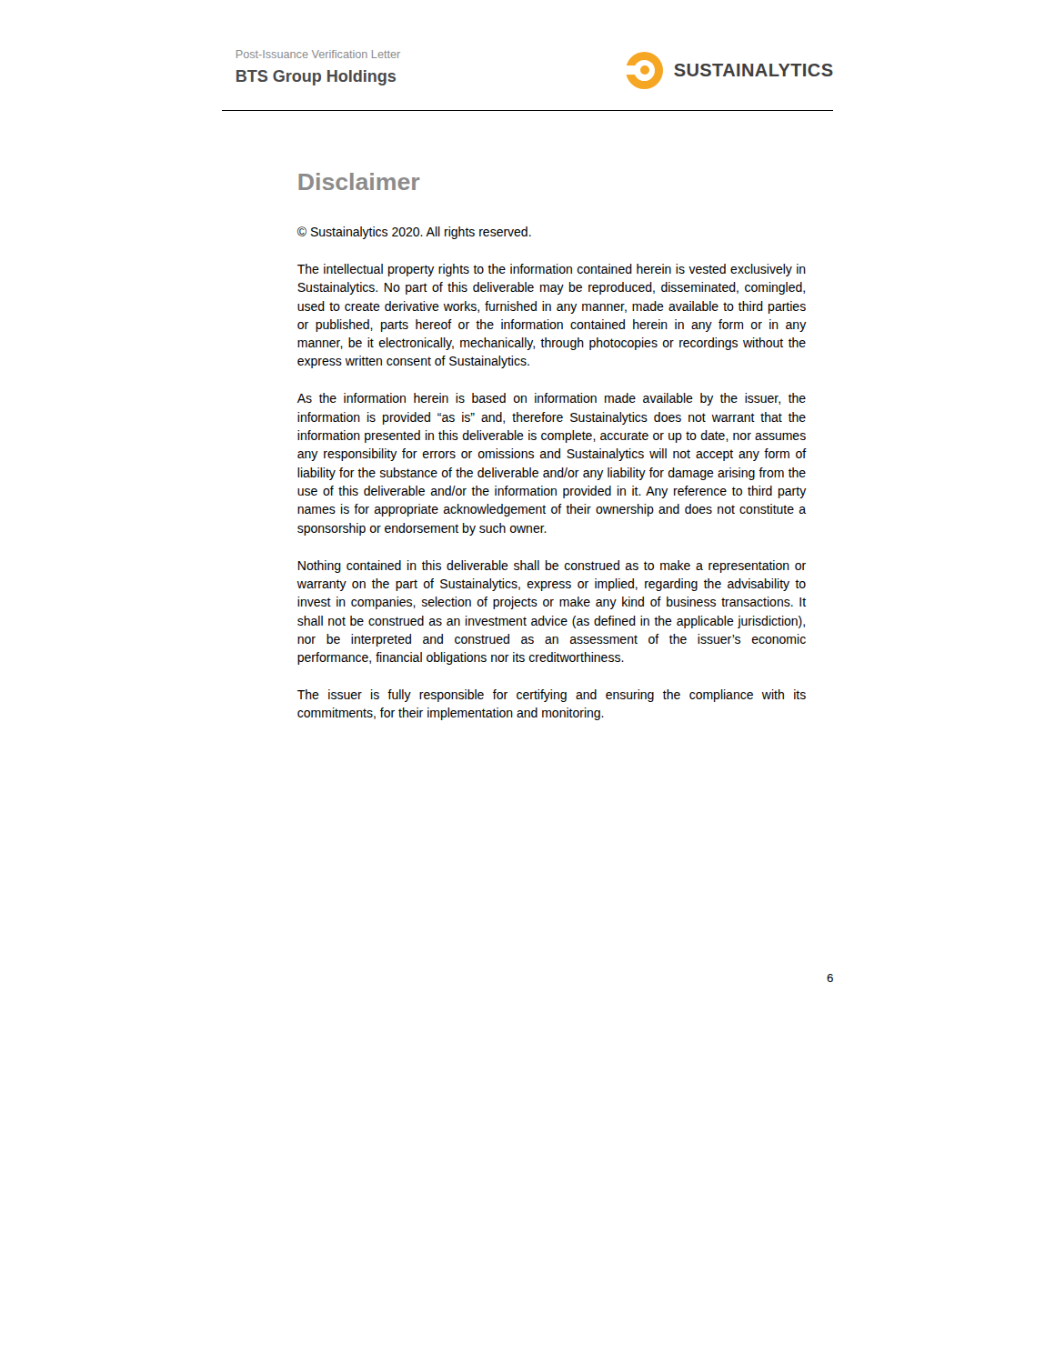Post-Issuance Verification Letter
BTS Group Holdings
SUSTAINALYTICS
Disclaimer
© Sustainalytics 2020. All rights reserved.
The intellectual property rights to the information contained herein is vested exclusively in Sustainalytics. No part of this deliverable may be reproduced, disseminated, comingled, used to create derivative works, furnished in any manner, made available to third parties or published, parts hereof or the information contained herein in any form or in any manner, be it electronically, mechanically, through photocopies or recordings without the express written consent of Sustainalytics.
As the information herein is based on information made available by the issuer, the information is provided “as is” and, therefore Sustainalytics does not warrant that the information presented in this deliverable is complete, accurate or up to date, nor assumes any responsibility for errors or omissions and Sustainalytics will not accept any form of liability for the substance of the deliverable and/or any liability for damage arising from the use of this deliverable and/or the information provided in it. Any reference to third party names is for appropriate acknowledgement of their ownership and does not constitute a sponsorship or endorsement by such owner.
Nothing contained in this deliverable shall be construed as to make a representation or warranty on the part of Sustainalytics, express or implied, regarding the advisability to invest in companies, selection of projects or make any kind of business transactions. It shall not be construed as an investment advice (as defined in the applicable jurisdiction), nor be interpreted and construed as an assessment of the issuer’s economic performance, financial obligations nor its creditworthiness.
The issuer is fully responsible for certifying and ensuring the compliance with its commitments, for their implementation and monitoring.
6